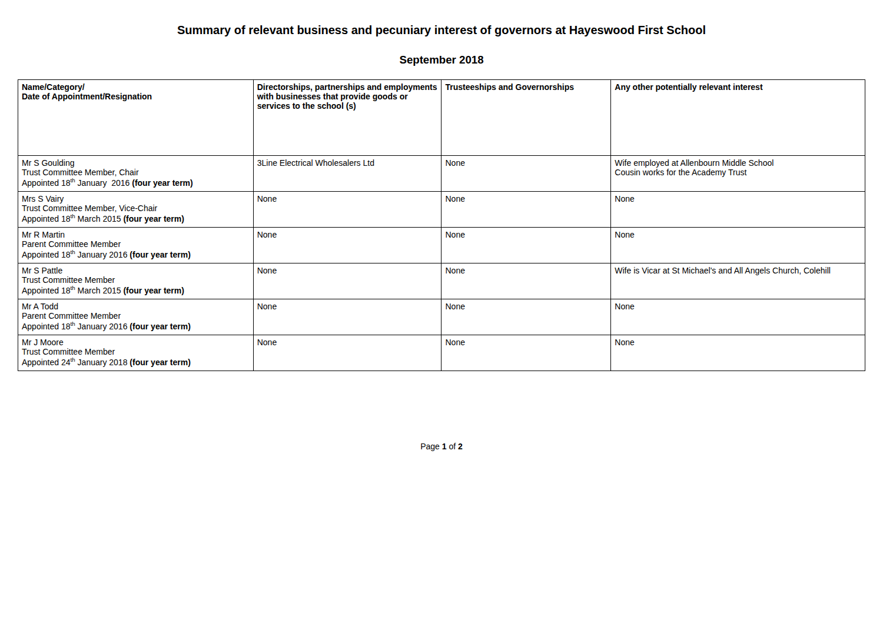Summary of relevant business and pecuniary interest of governors at Hayeswood First School
September 2018
| Name/Category/ Date of Appointment/Resignation | Directorships, partnerships and employments with businesses that provide goods or services to the school (s) | Trusteeships and Governorships | Any other potentially relevant interest |
| --- | --- | --- | --- |
| Mr S Goulding Trust Committee Member, Chair Appointed 18 th January 2016 (four year term) | 3Line Electrical Wholesalers Ltd | None | Wife employed at Allenbourn Middle School Cousin works for the Academy Trust |
| Mrs S Vairy Trust Committee Member, Vice-Chair Appointed 18 th March 2015 (four year term) | None | None | None |
| Mr R Martin Parent Committee Member Appointed 18 th January 2016 (four year term) | None | None | None |
| Mr S Pattle Trust Committee Member Appointed 18 th March 2015 (four year term) | None | None | Wife is Vicar at St Michael's and All Angels Church, Colehill |
| Mr A Todd Parent Committee Member Appointed 18 th January 2016 (four year term) | None | None | None |
| Mr J Moore Trust Committee Member Appointed 24 th January 2018 (four year term) | None | None | None |
Page 1 of 2